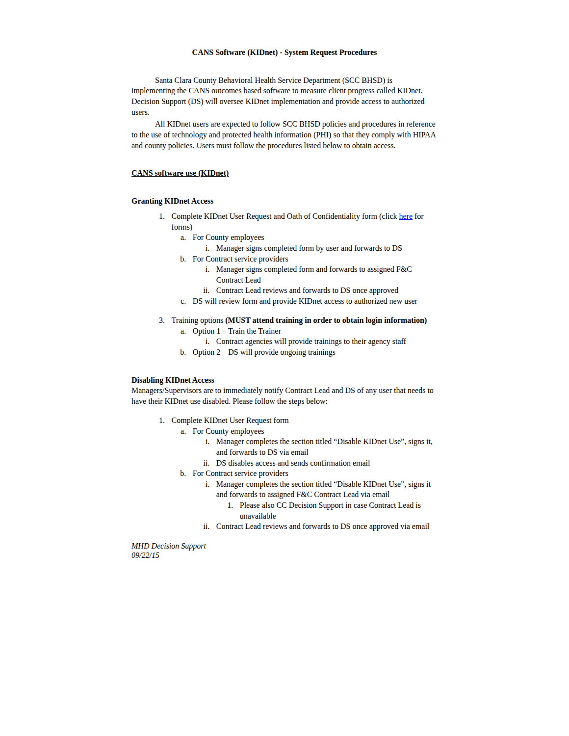CANS Software (KIDnet) - System Request Procedures
Santa Clara County Behavioral Health Service Department (SCC BHSD) is implementing the CANS outcomes based software to measure client progress called KIDnet. Decision Support (DS) will oversee KIDnet implementation and provide access to authorized users.
All KIDnet users are expected to follow SCC BHSD policies and procedures in reference to the use of technology and protected health information (PHI) so that they comply with HIPAA and county policies. Users must follow the procedures listed below to obtain access.
CANS software use (KIDnet)
Granting KIDnet Access
Complete KIDnet User Request and Oath of Confidentiality form (click here for forms)
For County employees
Manager signs completed form by user and forwards to DS
For Contract service providers
Manager signs completed form and forwards to assigned F&C Contract Lead
Contract Lead reviews and forwards to DS once approved
DS will review form and provide KIDnet access to authorized new user
Training options (MUST attend training in order to obtain login information)
Option 1 – Train the Trainer
Contract agencies will provide trainings to their agency staff
Option 2 – DS will provide ongoing trainings
Disabling KIDnet Access
Managers/Supervisors are to immediately notify Contract Lead and DS of any user that needs to have their KIDnet use disabled. Please follow the steps below:
Complete KIDnet User Request form
For County employees
Manager completes the section titled “Disable KIDnet Use”, signs it, and forwards to DS via email
DS disables access and sends confirmation email
For Contract service providers
Manager completes the section titled “Disable KIDnet Use”, signs it and forwards to assigned F&C Contract Lead via email
Please also CC Decision Support in case Contract Lead is unavailable
Contract Lead reviews and forwards to DS once approved via email
MHD Decision Support
09/22/15